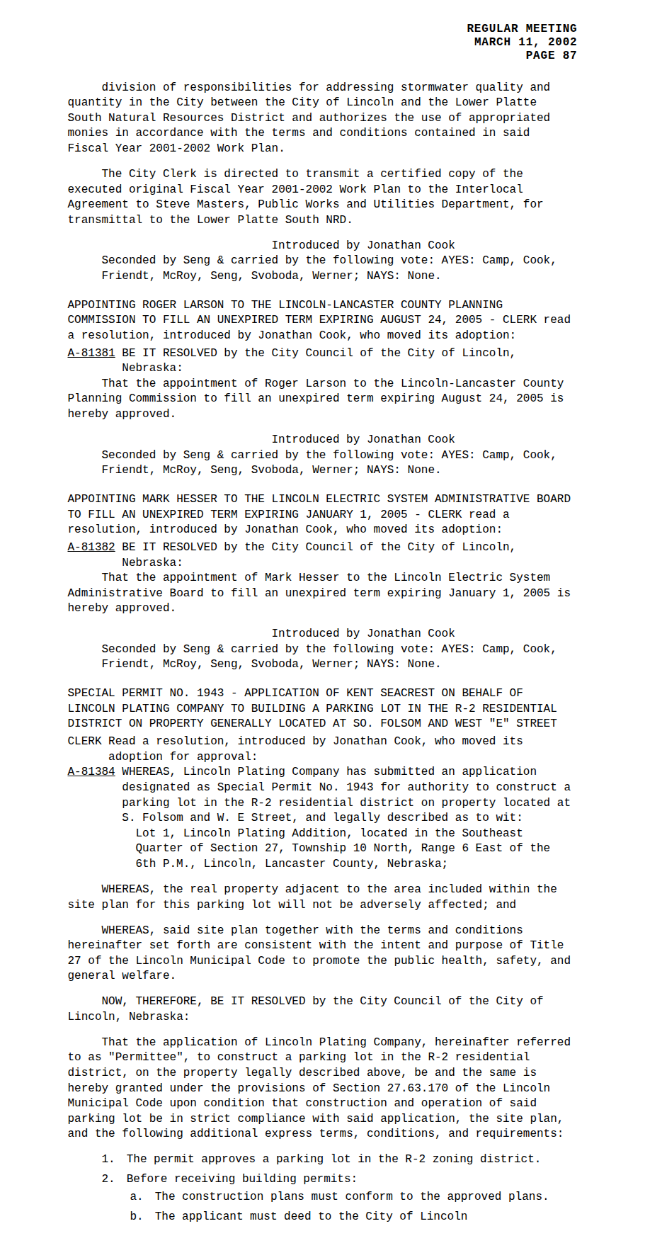REGULAR MEETING
MARCH 11, 2002
PAGE 87
division of responsibilities for addressing stormwater quality and quantity in the City between the City of Lincoln and the Lower Platte South Natural Resources District and authorizes the use of appropriated monies in accordance with the terms and conditions contained in said Fiscal Year 2001-2002 Work Plan.
The City Clerk is directed to transmit a certified copy of the executed original Fiscal Year 2001-2002 Work Plan to the Interlocal Agreement to Steve Masters, Public Works and Utilities Department, for transmittal to the Lower Platte South NRD.
Introduced by Jonathan Cook
Seconded by Seng & carried by the following vote: AYES: Camp, Cook, Friendt, McRoy, Seng, Svoboda, Werner; NAYS: None.
APPOINTING ROGER LARSON TO THE LINCOLN-LANCASTER COUNTY PLANNING COMMISSION TO FILL AN UNEXPIRED TERM EXPIRING AUGUST 24, 2005 - CLERK read a resolution, introduced by Jonathan Cook, who moved its adoption:
A-81381
BE IT RESOLVED by the City Council of the City of Lincoln, Nebraska:
That the appointment of Roger Larson to the Lincoln-Lancaster County Planning Commission to fill an unexpired term expiring August 24, 2005 is hereby approved.
Introduced by Jonathan Cook
Seconded by Seng & carried by the following vote: AYES: Camp, Cook, Friendt, McRoy, Seng, Svoboda, Werner; NAYS: None.
APPOINTING MARK HESSER TO THE LINCOLN ELECTRIC SYSTEM ADMINISTRATIVE BOARD TO FILL AN UNEXPIRED TERM EXPIRING JANUARY 1, 2005 - CLERK read a resolution, introduced by Jonathan Cook, who moved its adoption:
A-81382
BE IT RESOLVED by the City Council of the City of Lincoln, Nebraska:
That the appointment of Mark Hesser to the Lincoln Electric System Administrative Board to fill an unexpired term expiring January 1, 2005 is hereby approved.
Introduced by Jonathan Cook
Seconded by Seng & carried by the following vote: AYES: Camp, Cook, Friendt, McRoy, Seng, Svoboda, Werner; NAYS: None.
SPECIAL PERMIT NO. 1943 - APPLICATION OF KENT SEACREST ON BEHALF OF LINCOLN PLATING COMPANY TO BUILDING A PARKING LOT IN THE R-2 RESIDENTIAL DISTRICT ON PROPERTY GENERALLY LOCATED AT SO. FOLSOM AND WEST "E" STREET
CLERK
Read a resolution, introduced by Jonathan Cook, who moved its adoption for approval:
A-81384
WHEREAS, Lincoln Plating Company has submitted an application designated as Special Permit No. 1943 for authority to construct a parking lot in the R-2 residential district on property located at S. Folsom and W. E Street, and legally described as to wit:
Lot 1, Lincoln Plating Addition, located in the Southeast Quarter of Section 27, Township 10 North, Range 6 East of the 6th P.M., Lincoln, Lancaster County, Nebraska;
WHEREAS, the real property adjacent to the area included within the site plan for this parking lot will not be adversely affected; and
WHEREAS, said site plan together with the terms and conditions hereinafter set forth are consistent with the intent and purpose of Title 27 of the Lincoln Municipal Code to promote the public health, safety, and general welfare.
NOW, THEREFORE, BE IT RESOLVED by the City Council of the City of Lincoln, Nebraska:
That the application of Lincoln Plating Company, hereinafter referred to as "Permittee", to construct a parking lot in the R-2 residential district, on the property legally described above, be and the same is hereby granted under the provisions of Section 27.63.170 of the Lincoln Municipal Code upon condition that construction and operation of said parking lot be in strict compliance with said application, the site plan, and the following additional express terms, conditions, and requirements:
1. The permit approves a parking lot in the R-2 zoning district.
2. Before receiving building permits:
a. The construction plans must conform to the approved plans.
b. The applicant must deed to the City of Lincoln